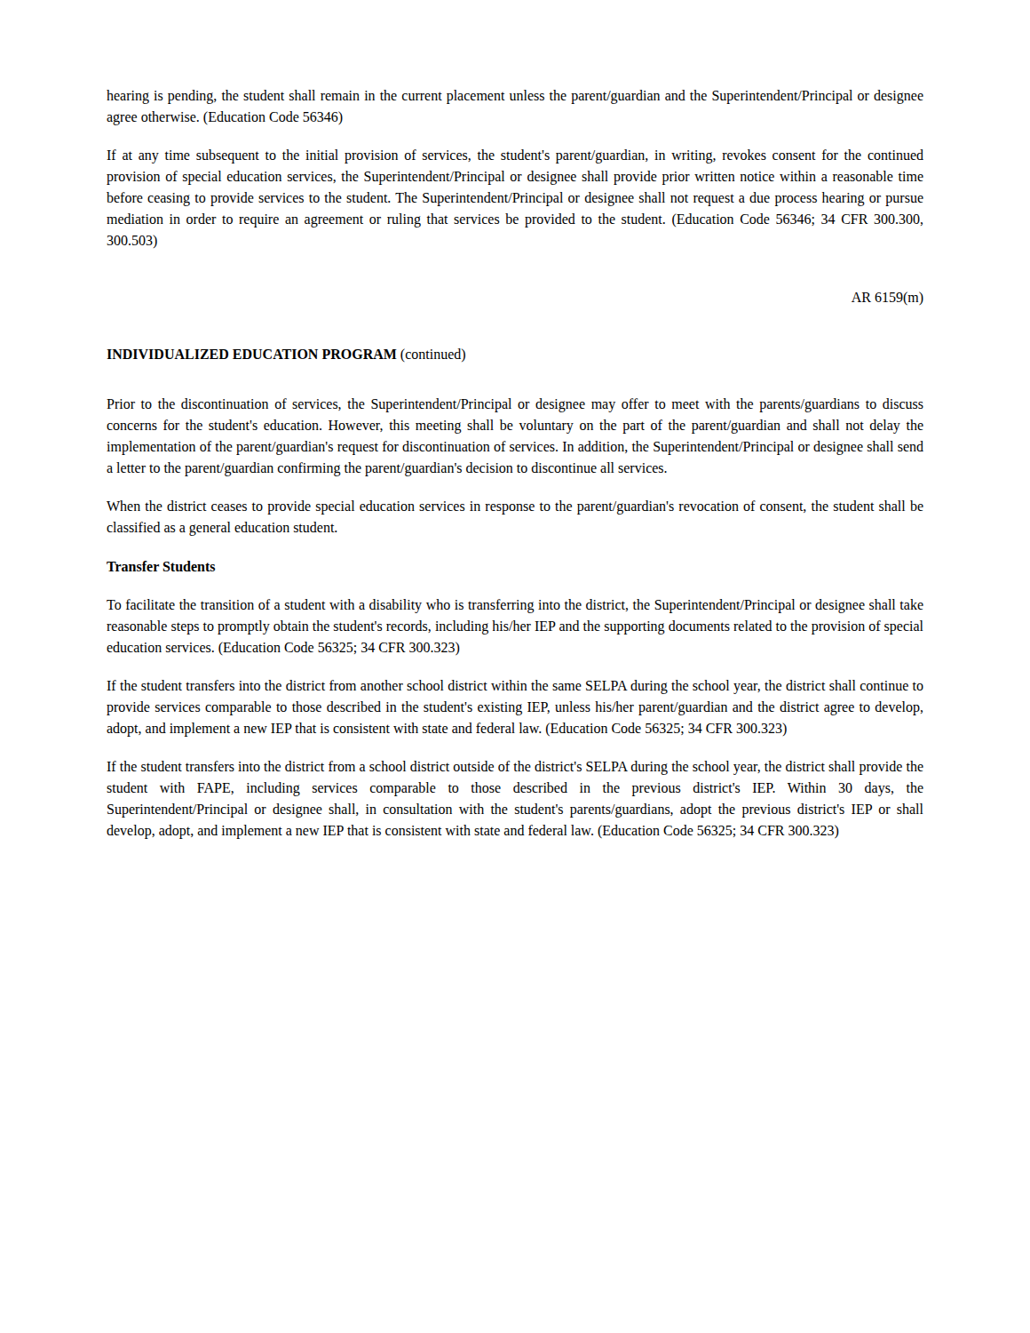hearing is pending, the student shall remain in the current placement unless the parent/guardian and the Superintendent/Principal or designee agree otherwise. (Education Code 56346)
If at any time subsequent to the initial provision of services, the student's parent/guardian, in writing, revokes consent for the continued provision of special education services, the Superintendent/Principal or designee shall provide prior written notice within a reasonable time before ceasing to provide services to the student. The Superintendent/Principal or designee shall not request a due process hearing or pursue mediation in order to require an agreement or ruling that services be provided to the student. (Education Code 56346; 34 CFR 300.300, 300.503)
AR 6159(m)
INDIVIDUALIZED EDUCATION PROGRAM (continued)
Prior to the discontinuation of services, the Superintendent/Principal or designee may offer to meet with the parents/guardians to discuss concerns for the student's education. However, this meeting shall be voluntary on the part of the parent/guardian and shall not delay the implementation of the parent/guardian's request for discontinuation of services. In addition, the Superintendent/Principal or designee shall send a letter to the parent/guardian confirming the parent/guardian's decision to discontinue all services.
When the district ceases to provide special education services in response to the parent/guardian's revocation of consent, the student shall be classified as a general education student.
Transfer Students
To facilitate the transition of a student with a disability who is transferring into the district, the Superintendent/Principal or designee shall take reasonable steps to promptly obtain the student's records, including his/her IEP and the supporting documents related to the provision of special education services. (Education Code 56325; 34 CFR 300.323)
If the student transfers into the district from another school district within the same SELPA during the school year, the district shall continue to provide services comparable to those described in the student's existing IEP, unless his/her parent/guardian and the district agree to develop, adopt, and implement a new IEP that is consistent with state and federal law. (Education Code 56325; 34 CFR 300.323)
If the student transfers into the district from a school district outside of the district's SELPA during the school year, the district shall provide the student with FAPE, including services comparable to those described in the previous district's IEP. Within 30 days, the Superintendent/Principal or designee shall, in consultation with the student's parents/guardians, adopt the previous district's IEP or shall develop, adopt, and implement a new IEP that is consistent with state and federal law. (Education Code 56325; 34 CFR 300.323)